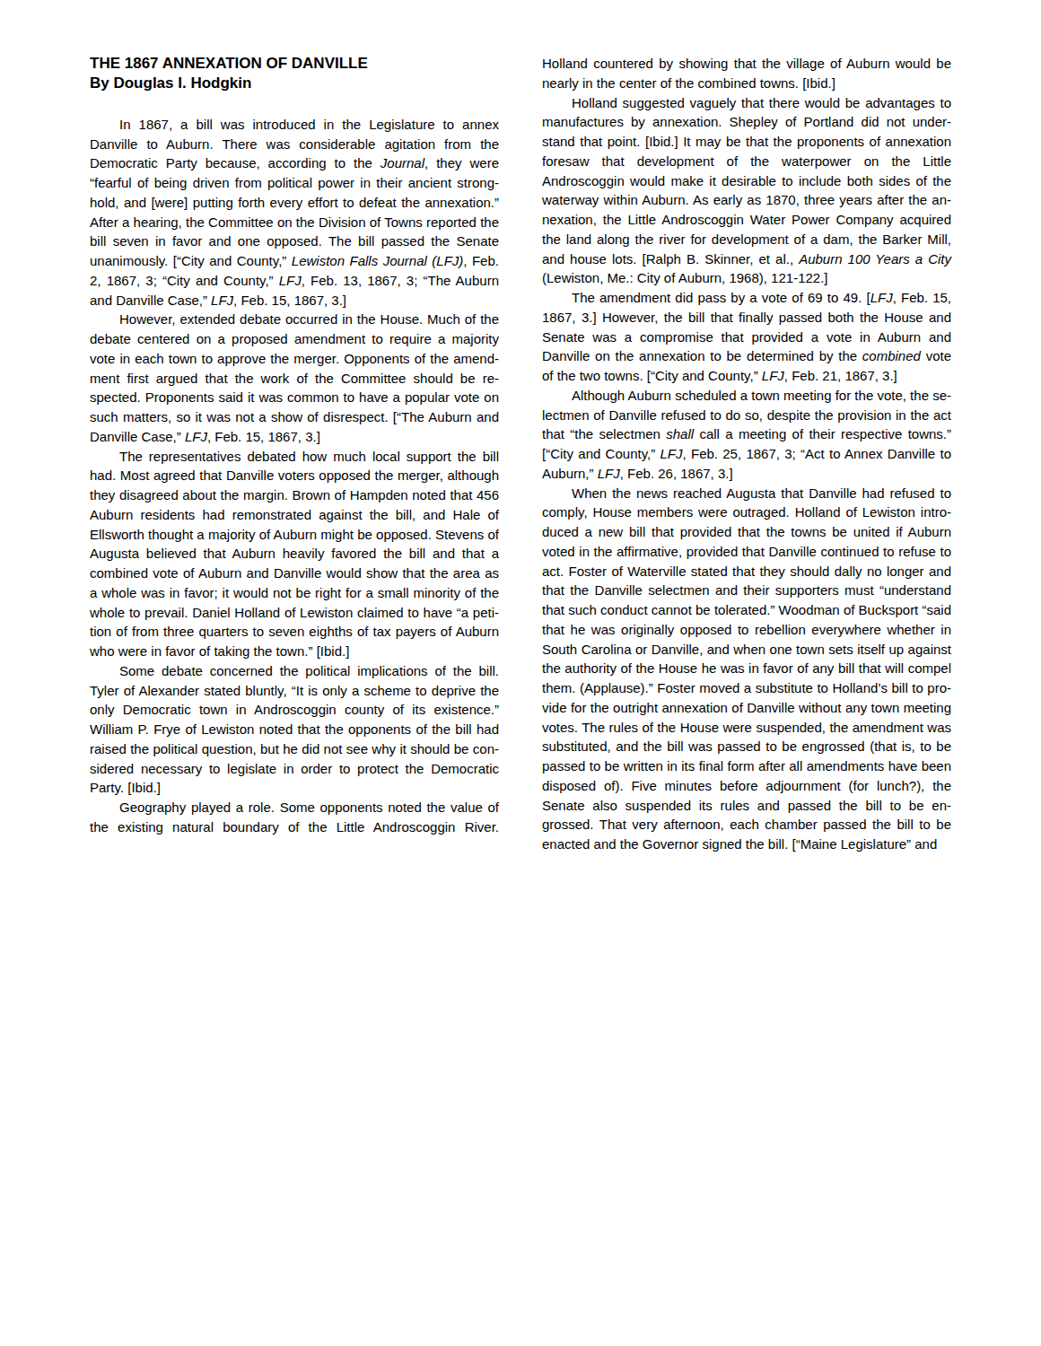THE 1867 ANNEXATION OF DANVILLE
By Douglas I. Hodgkin
In 1867, a bill was introduced in the Legislature to annex Danville to Auburn. There was considerable agitation from the Democratic Party because, according to the Journal, they were “fearful of being driven from political power in their ancient stronghold, and [were] putting forth every effort to defeat the annexation.” After a hearing, the Committee on the Division of Towns reported the bill seven in favor and one opposed. The bill passed the Senate unanimously. [“City and County,” Lewiston Falls Journal (LFJ), Feb. 2, 1867, 3; “City and County,” LFJ, Feb. 13, 1867, 3; “The Auburn and Danville Case,” LFJ, Feb. 15, 1867, 3.]
However, extended debate occurred in the House. Much of the debate centered on a proposed amendment to require a majority vote in each town to approve the merger. Opponents of the amendment first argued that the work of the Committee should be respected. Proponents said it was common to have a popular vote on such matters, so it was not a show of disrespect. [“The Auburn and Danville Case,” LFJ, Feb. 15, 1867, 3.]
The representatives debated how much local support the bill had. Most agreed that Danville voters opposed the merger, although they disagreed about the margin. Brown of Hampden noted that 456 Auburn residents had remonstrated against the bill, and Hale of Ellsworth thought a majority of Auburn might be opposed. Stevens of Augusta believed that Auburn heavily favored the bill and that a combined vote of Auburn and Danville would show that the area as a whole was in favor; it would not be right for a small minority of the whole to prevail. Daniel Holland of Lewiston claimed to have “a petition of from three quarters to seven eighths of tax payers of Auburn who were in favor of taking the town.” [Ibid.]
Some debate concerned the political implications of the bill. Tyler of Alexander stated bluntly, “It is only a scheme to deprive the only Democratic town in Androscoggin county of its existence.” William P. Frye of Lewiston noted that the opponents of the bill had raised the political question, but he did not see why it should be considered necessary to legislate in order to protect the Democratic Party. [Ibid.]
Geography played a role. Some opponents noted the value of the existing natural boundary of the Little Androscoggin River. Holland countered by showing that the village of Auburn would be nearly in the center of the combined towns. [Ibid.]
Holland suggested vaguely that there would be advantages to manufactures by annexation. Shepley of Portland did not understand that point. [Ibid.] It may be that the proponents of annexation foresaw that development of the waterpower on the Little Androscoggin would make it desirable to include both sides of the waterway within Auburn. As early as 1870, three years after the annexation, the Little Androscoggin Water Power Company acquired the land along the river for development of a dam, the Barker Mill, and house lots. [Ralph B. Skinner, et al., Auburn 100 Years a City (Lewiston, Me.: City of Auburn, 1968), 121-122.]
The amendment did pass by a vote of 69 to 49. [LFJ, Feb. 15, 1867, 3.] However, the bill that finally passed both the House and Senate was a compromise that provided a vote in Auburn and Danville on the annexation to be determined by the combined vote of the two towns. [“City and County,” LFJ, Feb. 21, 1867, 3.]
Although Auburn scheduled a town meeting for the vote, the selectmen of Danville refused to do so, despite the provision in the act that “the selectmen shall call a meeting of their respective towns.” [“City and County,” LFJ, Feb. 25, 1867, 3; “Act to Annex Danville to Auburn,” LFJ, Feb. 26, 1867, 3.]
When the news reached Augusta that Danville had refused to comply, House members were outraged. Holland of Lewiston introduced a new bill that provided that the towns be united if Auburn voted in the affirmative, provided that Danville continued to refuse to act. Foster of Waterville stated that they should dally no longer and that the Danville selectmen and their supporters must “understand that such conduct cannot be tolerated.” Woodman of Bucksport “said that he was originally opposed to rebellion everywhere whether in South Carolina or Danville, and when one town sets itself up against the authority of the House he was in favor of any bill that will compel them. (Applause).” Foster moved a substitute to Holland’s bill to provide for the outright annexation of Danville without any town meeting votes. The rules of the House were suspended, the amendment was substituted, and the bill was passed to be engrossed (that is, to be passed to be written in its final form after all amendments have been disposed of). Five minutes before adjournment (for lunch?), the Senate also suspended its rules and passed the bill to be engrossed. That very afternoon, each chamber passed the bill to be enacted and the Governor signed the bill. [“Maine Legislature” and